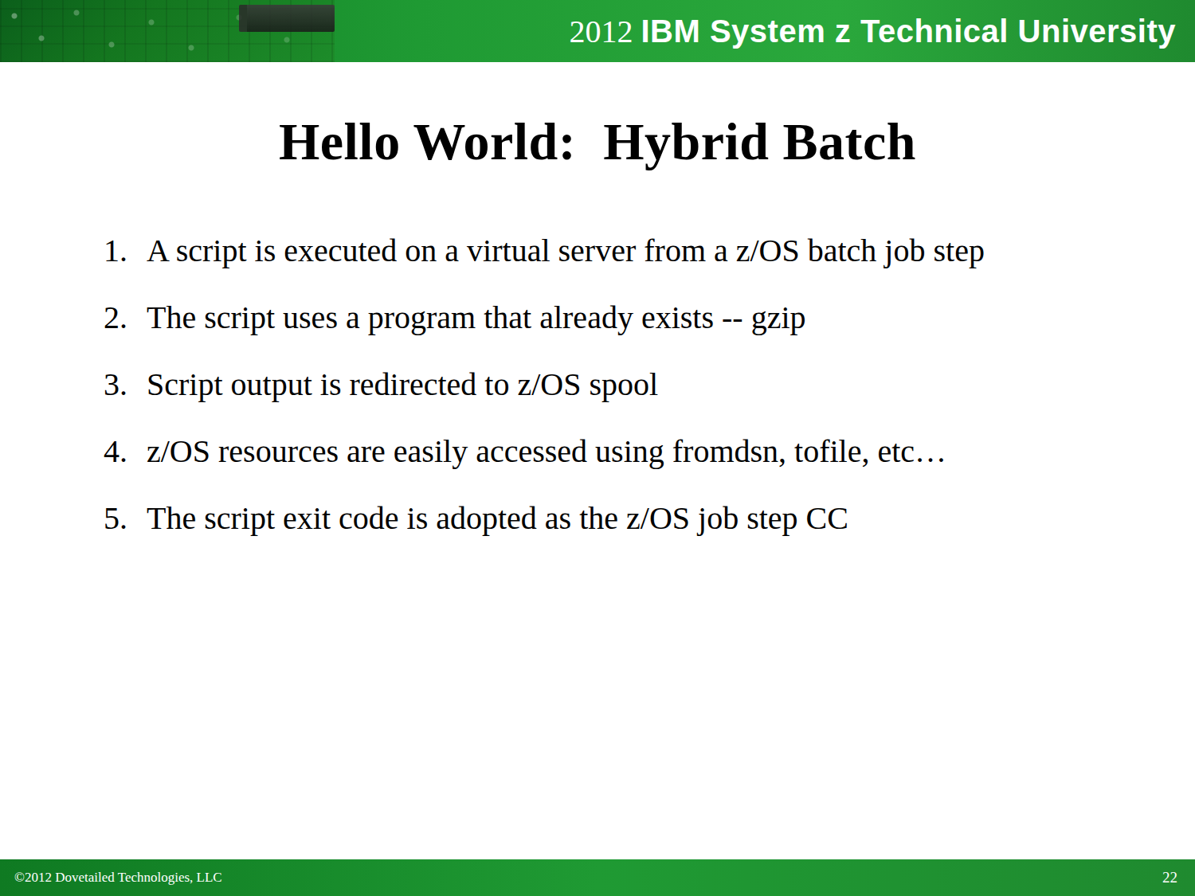2012 IBM System z Technical University
Hello World: Hybrid Batch
A script is executed on a virtual server from a z/OS batch job step
The script uses a program that already exists -- gzip
Script output is redirected to z/OS spool
z/OS resources are easily accessed using fromdsn, tofile, etc…
The script exit code is adopted as the z/OS job step CC
©2012 Dovetailed Technologies, LLC
22